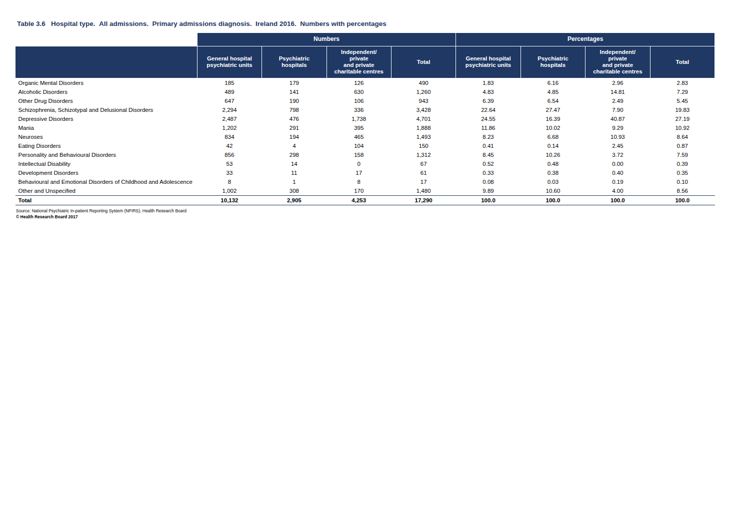Table 3.6 Hospital type. All admissions. Primary admissions diagnosis. Ireland 2016. Numbers with percentages
| | Numbers | Percentages |
| --- | --- | --- |
| | General hospital psychiatric units | Psychiatric hospitals | Independent/ private and private charitable centres | Total | General hospital psychiatric units | Psychiatric hospitals | Independent/ private and private charitable centres | Total |
| Organic Mental Disorders | 185 | 179 | 126 | 490 | 1.83 | 6.16 | 2.96 | 2.83 |
| Alcoholic Disorders | 489 | 141 | 630 | 1,260 | 4.83 | 4.85 | 14.81 | 7.29 |
| Other Drug Disorders | 647 | 190 | 106 | 943 | 6.39 | 6.54 | 2.49 | 5.45 |
| Schizophrenia, Schizotypal and Delusional Disorders | 2,294 | 798 | 336 | 3,428 | 22.64 | 27.47 | 7.90 | 19.83 |
| Depressive Disorders | 2,487 | 476 | 1,738 | 4,701 | 24.55 | 16.39 | 40.87 | 27.19 |
| Mania | 1,202 | 291 | 395 | 1,888 | 11.86 | 10.02 | 9.29 | 10.92 |
| Neuroses | 834 | 194 | 465 | 1,493 | 8.23 | 6.68 | 10.93 | 8.64 |
| Eating Disorders | 42 | 4 | 104 | 150 | 0.41 | 0.14 | 2.45 | 0.87 |
| Personality and Behavioural Disorders | 856 | 298 | 158 | 1,312 | 8.45 | 10.26 | 3.72 | 7.59 |
| Intellectual Disability | 53 | 14 | 0 | 67 | 0.52 | 0.48 | 0.00 | 0.39 |
| Development Disorders | 33 | 11 | 17 | 61 | 0.33 | 0.38 | 0.40 | 0.35 |
| Behavioural and Emotional Disorders of Childhood and Adolescence | 8 | 1 | 8 | 17 | 0.08 | 0.03 | 0.19 | 0.10 |
| Other and Unspecified | 1,002 | 308 | 170 | 1,480 | 9.89 | 10.60 | 4.00 | 8.56 |
| Total | 10,132 | 2,905 | 4,253 | 17,290 | 100.0 | 100.0 | 100.0 | 100.0 |
Source: National Psychiatric In-patient Reporting System (NPIRS), Health Research Board
© Health Research Board 2017